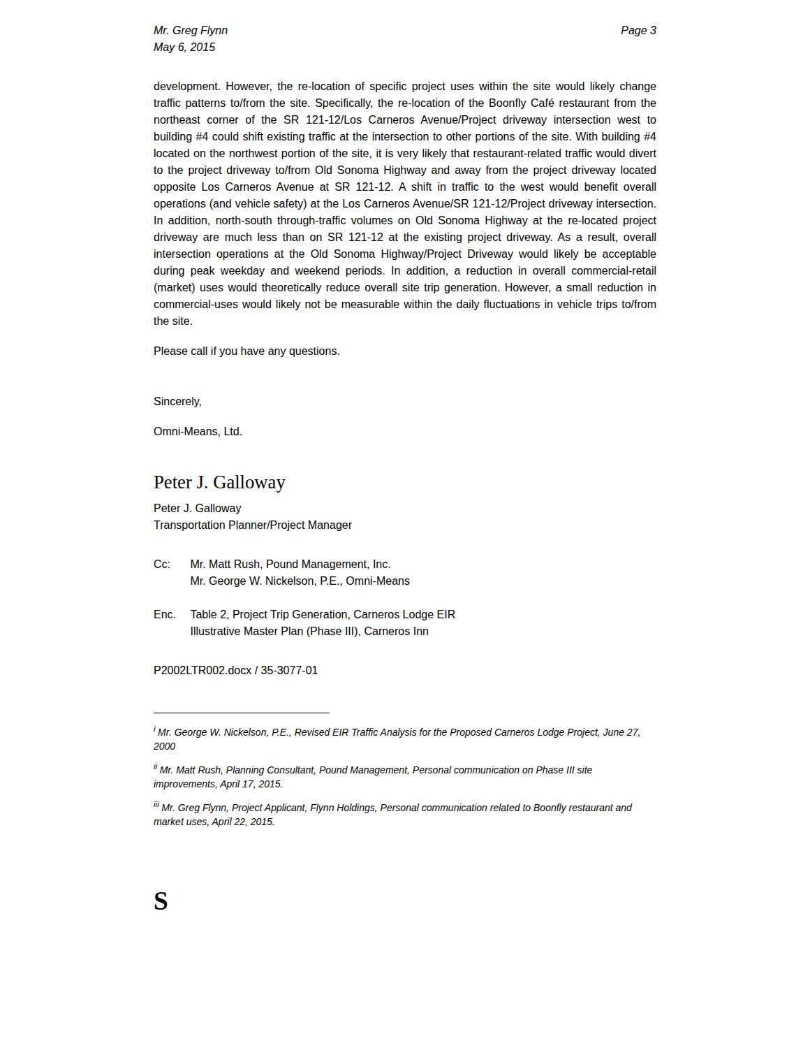Mr. Greg Flynn
May 6, 2015
Page 3
development. However, the re-location of specific project uses within the site would likely change traffic patterns to/from the site. Specifically, the re-location of the Boonfly Café restaurant from the northeast corner of the SR 121-12/Los Carneros Avenue/Project driveway intersection west to building #4 could shift existing traffic at the intersection to other portions of the site. With building #4 located on the northwest portion of the site, it is very likely that restaurant-related traffic would divert to the project driveway to/from Old Sonoma Highway and away from the project driveway located opposite Los Carneros Avenue at SR 121-12. A shift in traffic to the west would benefit overall operations (and vehicle safety) at the Los Carneros Avenue/SR 121-12/Project driveway intersection. In addition, north-south through-traffic volumes on Old Sonoma Highway at the re-located project driveway are much less than on SR 121-12 at the existing project driveway. As a result, overall intersection operations at the Old Sonoma Highway/Project Driveway would likely be acceptable during peak weekday and weekend periods. In addition, a reduction in overall commercial-retail (market) uses would theoretically reduce overall site trip generation. However, a small reduction in commercial-uses would likely not be measurable within the daily fluctuations in vehicle trips to/from the site.
Please call if you have any questions.
Sincerely,
Omni-Means, Ltd.
Peter J. Galloway
Peter J. Galloway
Transportation Planner/Project Manager
Cc:
Mr. Matt Rush, Pound Management, Inc.
Mr. George W. Nickelson, P.E., Omni-Means
Enc.
Table 2, Project Trip Generation, Carneros Lodge EIR
Illustrative Master Plan (Phase III), Carneros Inn
P2002LTR002.docx / 35-3077-01
iMr. George W. Nickelson, P.E., Revised EIR Traffic Analysis for the Proposed Carneros Lodge Project, June 27, 2000
iiMr. Matt Rush, Planning Consultant, Pound Management, Personal communication on Phase III site improvements, April 17, 2015.
iiiMr. Greg Flynn, Project Applicant, Flynn Holdings, Personal communication related to Boonfly restaurant and market uses, April 22, 2015.
S